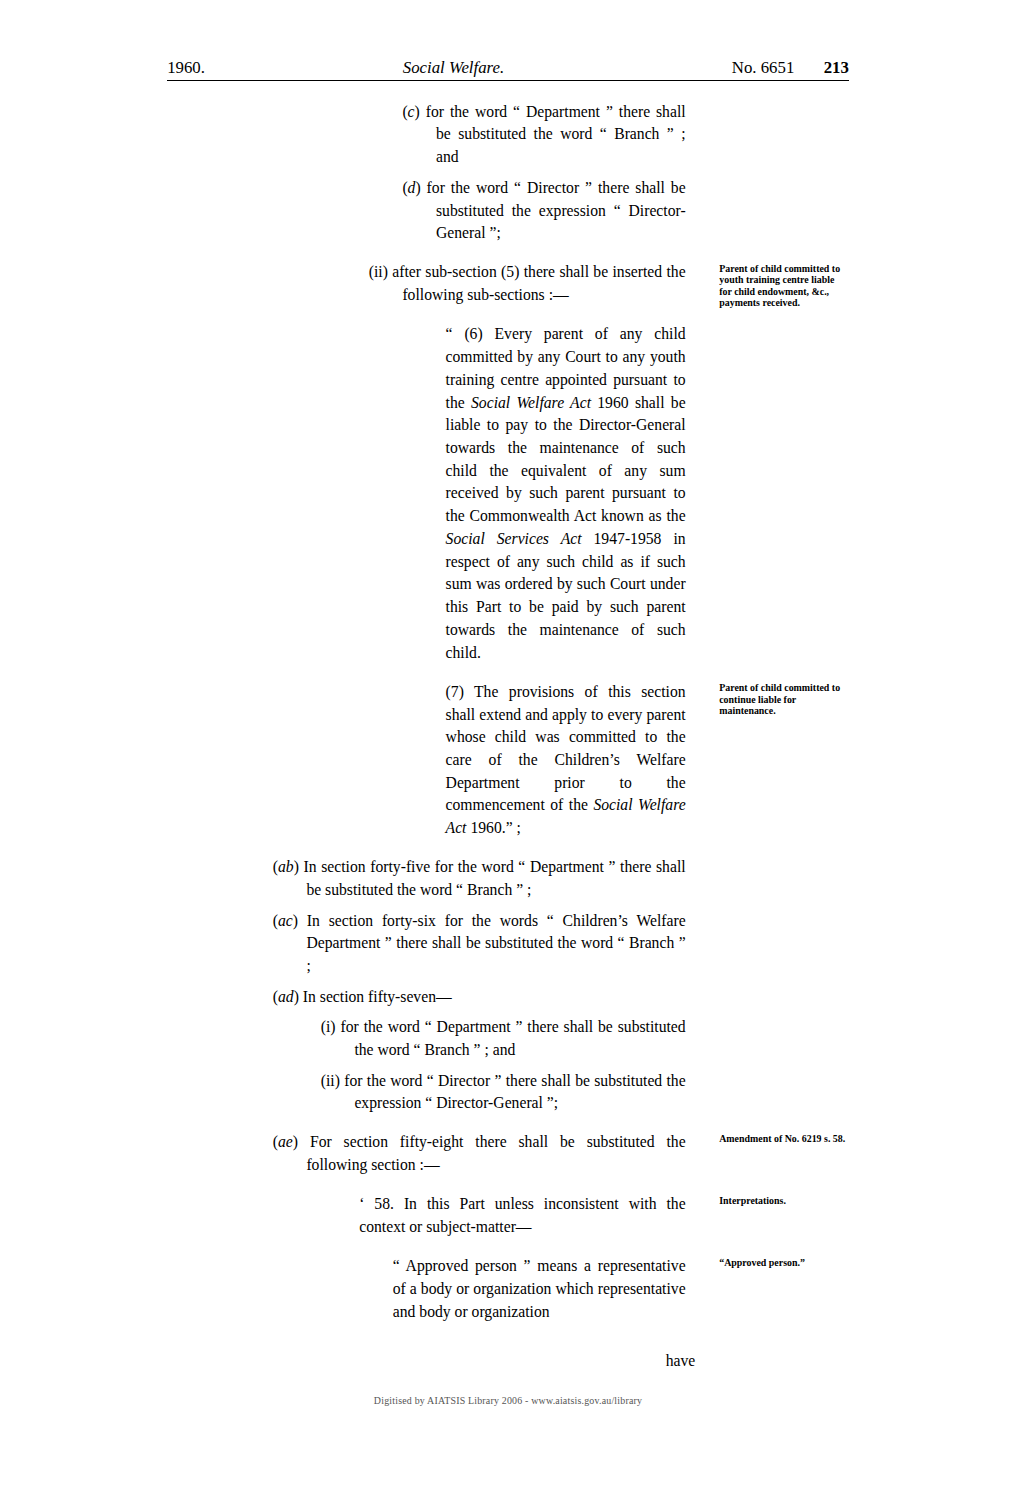1960.
Social Welfare.
No. 6651
213
(c) for the word “ Department ” there shall be substituted the word “ Branch ” ; and
(d) for the word “ Director ” there shall be substituted the expression “ Director-General ”;
(ii) after sub-section (5) there shall be inserted the following sub-sections :—
Parent of child committed to youth training centre liable for child endowment, &c., payments received.
“ (6) Every parent of any child committed by any Court to any youth training centre appointed pursuant to the Social Welfare Act 1960 shall be liable to pay to the Director-General towards the maintenance of such child the equivalent of any sum received by such parent pursuant to the Commonwealth Act known as the Social Services Act 1947-1958 in respect of any such child as if such sum was ordered by such Court under this Part to be paid by such parent towards the maintenance of such child.
(7) The provisions of this section shall extend and apply to every parent whose child was committed to the care of the Children’s Welfare Department prior to the commencement of the Social Welfare Act 1960.” ;
Parent of child committed to continue liable for maintenance.
(ab) In section forty-five for the word “ Department ” there shall be substituted the word “ Branch ” ;
(ac) In section forty-six for the words “ Children’s Welfare Department ” there shall be substituted the word “ Branch ” ;
(ad) In section fifty-seven—
(i) for the word “ Department ” there shall be substituted the word “ Branch ” ; and
(ii) for the word “ Director ” there shall be substituted the expression “ Director-General ”;
(ae) For section fifty-eight there shall be substituted the following section :—
Amendment of No. 6219 s. 58.
‘ 58. In this Part unless inconsistent with the context or subject-matter—
Interpretations.
“ Approved person ” means a representative of a body or organization which representative and body or organization
“Approved person.”
have
Digitised by AIATSIS Library 2006 - www.aiatsis.gov.au/library